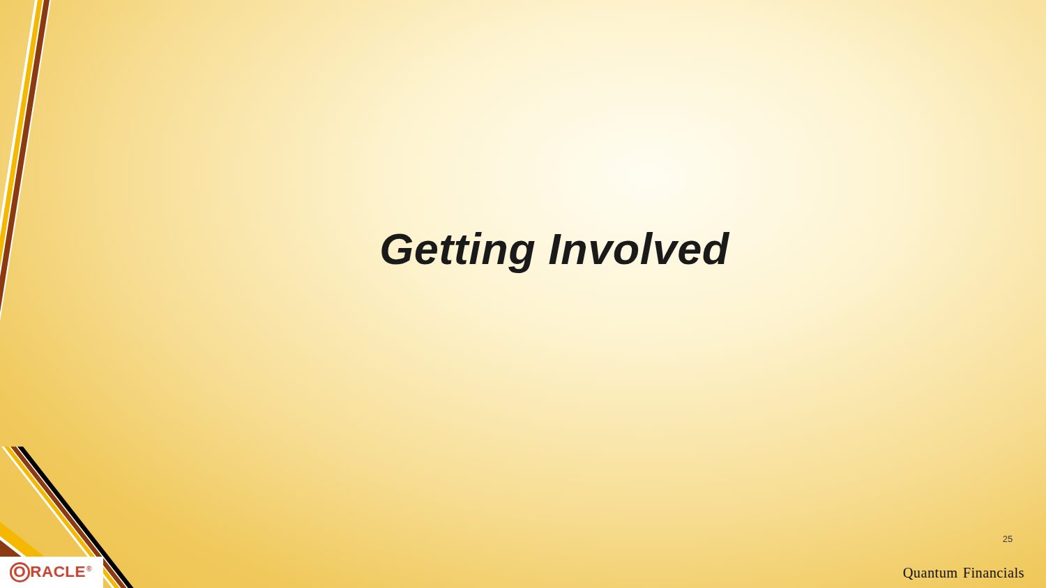Getting Involved
25
Quantum Financials
ORACLE®